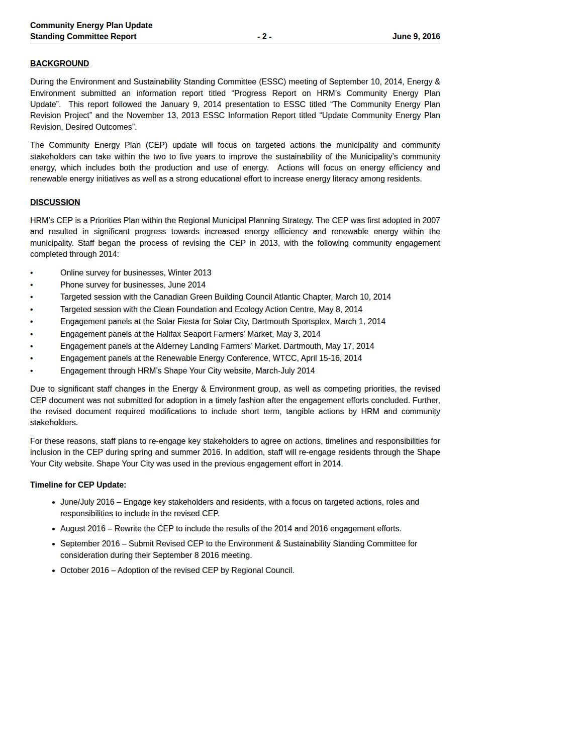Community Energy Plan Update
Standing Committee Report - 2 - June 9, 2016
BACKGROUND
During the Environment and Sustainability Standing Committee (ESSC) meeting of September 10, 2014, Energy & Environment submitted an information report titled “Progress Report on HRM’s Community Energy Plan Update”. This report followed the January 9, 2014 presentation to ESSC titled “The Community Energy Plan Revision Project” and the November 13, 2013 ESSC Information Report titled “Update Community Energy Plan Revision, Desired Outcomes”.
The Community Energy Plan (CEP) update will focus on targeted actions the municipality and community stakeholders can take within the two to five years to improve the sustainability of the Municipality’s community energy, which includes both the production and use of energy. Actions will focus on energy efficiency and renewable energy initiatives as well as a strong educational effort to increase energy literacy among residents.
DISCUSSION
HRM’s CEP is a Priorities Plan within the Regional Municipal Planning Strategy. The CEP was first adopted in 2007 and resulted in significant progress towards increased energy efficiency and renewable energy within the municipality. Staff began the process of revising the CEP in 2013, with the following community engagement completed through 2014:
•Online survey for businesses, Winter 2013
•Phone survey for businesses, June 2014
•Targeted session with the Canadian Green Building Council Atlantic Chapter, March 10, 2014
•Targeted session with the Clean Foundation and Ecology Action Centre, May 8, 2014
•Engagement panels at the Solar Fiesta for Solar City, Dartmouth Sportsplex, March 1, 2014
•Engagement panels at the Halifax Seaport Farmers’ Market, May 3, 2014
•Engagement panels at the Alderney Landing Farmers’ Market. Dartmouth, May 17, 2014
•Engagement panels at the Renewable Energy Conference, WTCC, April 15-16, 2014
•Engagement through HRM’s Shape Your City website, March-July 2014
Due to significant staff changes in the Energy & Environment group, as well as competing priorities, the revised CEP document was not submitted for adoption in a timely fashion after the engagement efforts concluded. Further, the revised document required modifications to include short term, tangible actions by HRM and community stakeholders.
For these reasons, staff plans to re-engage key stakeholders to agree on actions, timelines and responsibilities for inclusion in the CEP during spring and summer 2016. In addition, staff will re-engage residents through the Shape Your City website. Shape Your City was used in the previous engagement effort in 2014.
Timeline for CEP Update:
June/July 2016 – Engage key stakeholders and residents, with a focus on targeted actions, roles and responsibilities to include in the revised CEP.
August 2016 – Rewrite the CEP to include the results of the 2014 and 2016 engagement efforts.
September 2016 – Submit Revised CEP to the Environment & Sustainability Standing Committee for consideration during their September 8 2016 meeting.
October 2016 – Adoption of the revised CEP by Regional Council.